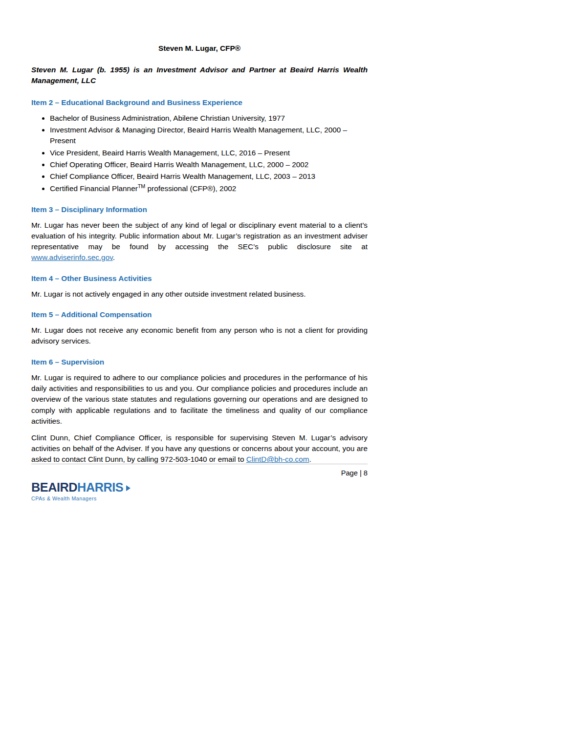Steven M. Lugar, CFP®
Steven M. Lugar (b. 1955) is an Investment Advisor and Partner at Beaird Harris Wealth Management, LLC
Item 2 – Educational Background and Business Experience
Bachelor of Business Administration, Abilene Christian University, 1977
Investment Advisor & Managing Director, Beaird Harris Wealth Management, LLC, 2000 – Present
Vice President, Beaird Harris Wealth Management, LLC, 2016 – Present
Chief Operating Officer, Beaird Harris Wealth Management, LLC, 2000 – 2002
Chief Compliance Officer, Beaird Harris Wealth Management, LLC, 2003 – 2013
Certified Financial PlannerTM professional (CFP®), 2002
Item 3 – Disciplinary Information
Mr. Lugar has never been the subject of any kind of legal or disciplinary event material to a client’s evaluation of his integrity. Public information about Mr. Lugar’s registration as an investment adviser representative may be found by accessing the SEC’s public disclosure site at www.adviserinfo.sec.gov.
Item 4 – Other Business Activities
Mr. Lugar is not actively engaged in any other outside investment related business.
Item 5 – Additional Compensation
Mr. Lugar does not receive any economic benefit from any person who is not a client for providing advisory services.
Item 6 – Supervision
Mr. Lugar is required to adhere to our compliance policies and procedures in the performance of his daily activities and responsibilities to us and you. Our compliance policies and procedures include an overview of the various state statutes and regulations governing our operations and are designed to comply with applicable regulations and to facilitate the timeliness and quality of our compliance activities.
Clint Dunn, Chief Compliance Officer, is responsible for supervising Steven M. Lugar’s advisory activities on behalf of the Adviser. If you have any questions or concerns about your account, you are asked to contact Clint Dunn, by calling 972-503-1040 or email to ClintD@bh-co.com.
Page | 8
BEAIRDHARRIS
CPAs & Wealth Managers